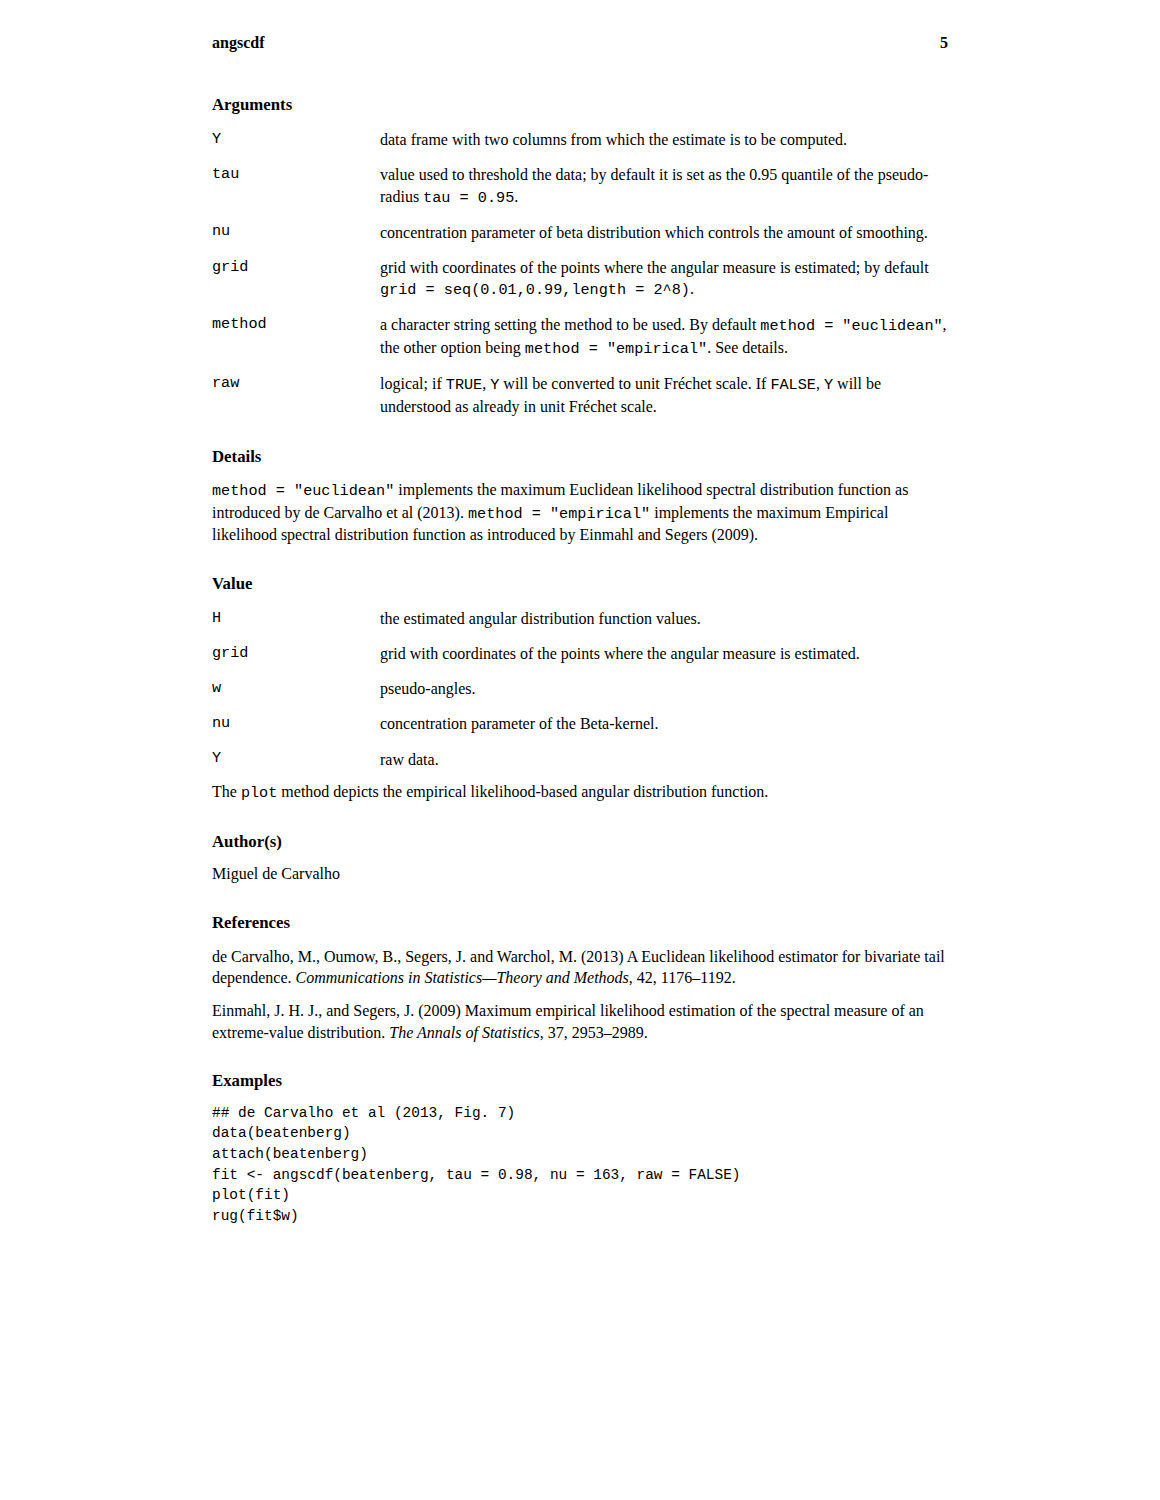angscdf 5
Arguments
Y
data frame with two columns from which the estimate is to be computed.
tau
value used to threshold the data; by default it is set as the 0.95 quantile of the pseudo-radius tau = 0.95.
nu
concentration parameter of beta distribution which controls the amount of smoothing.
grid
grid with coordinates of the points where the angular measure is estimated; by default grid = seq(0.01,0.99,length = 2^8).
method
a character string setting the method to be used. By default method = "euclidean", the other option being method = "empirical". See details.
raw
logical; if TRUE, Y will be converted to unit Fréchet scale. If FALSE, Y will be understood as already in unit Fréchet scale.
Details
method = "euclidean" implements the maximum Euclidean likelihood spectral distribution function as introduced by de Carvalho et al (2013). method = "empirical" implements the maximum Empirical likelihood spectral distribution function as introduced by Einmahl and Segers (2009).
Value
H
the estimated angular distribution function values.
grid
grid with coordinates of the points where the angular measure is estimated.
w
pseudo-angles.
nu
concentration parameter of the Beta-kernel.
Y
raw data.
The plot method depicts the empirical likelihood-based angular distribution function.
Author(s)
Miguel de Carvalho
References
de Carvalho, M., Oumow, B., Segers, J. and Warchol, M. (2013) A Euclidean likelihood estimator for bivariate tail dependence. Communications in Statistics—Theory and Methods, 42, 1176–1192.
Einmahl, J. H. J., and Segers, J. (2009) Maximum empirical likelihood estimation of the spectral measure of an extreme-value distribution. The Annals of Statistics, 37, 2953–2989.
Examples
## de Carvalho et al (2013, Fig. 7)
data(beatenberg)
attach(beatenberg)
fit <- angscdf(beatenberg, tau = 0.98, nu = 163, raw = FALSE)
plot(fit)
rug(fit$w)